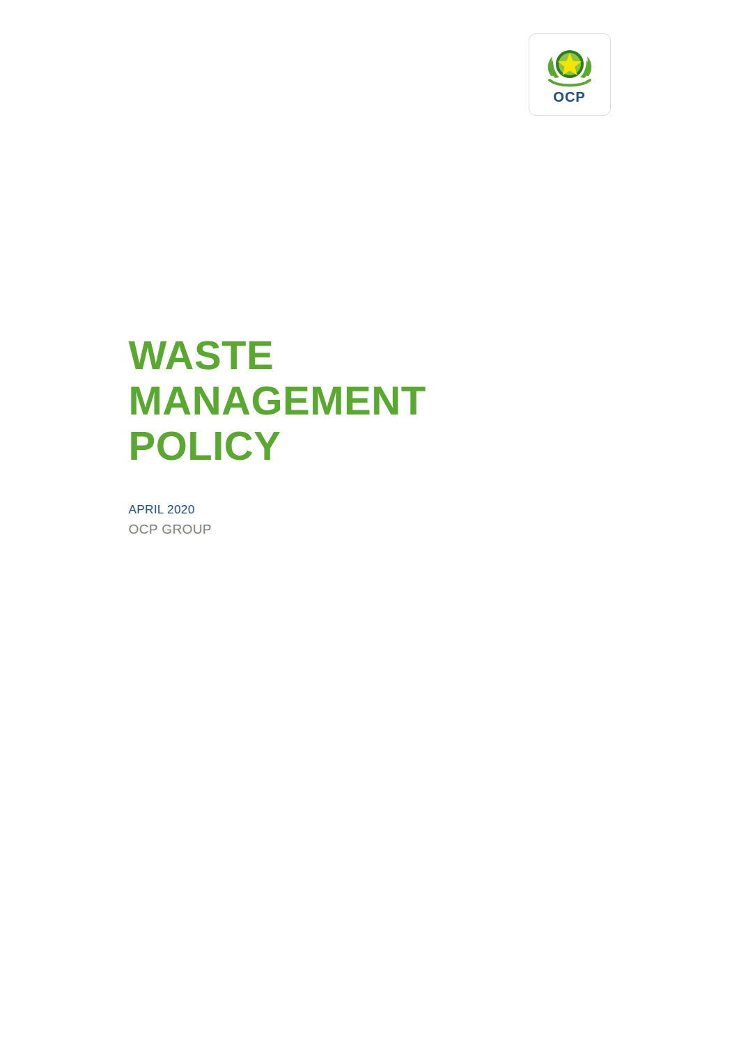OCP
WASTE MANAGEMENT POLICY
APRIL 2020
OCP GROUP